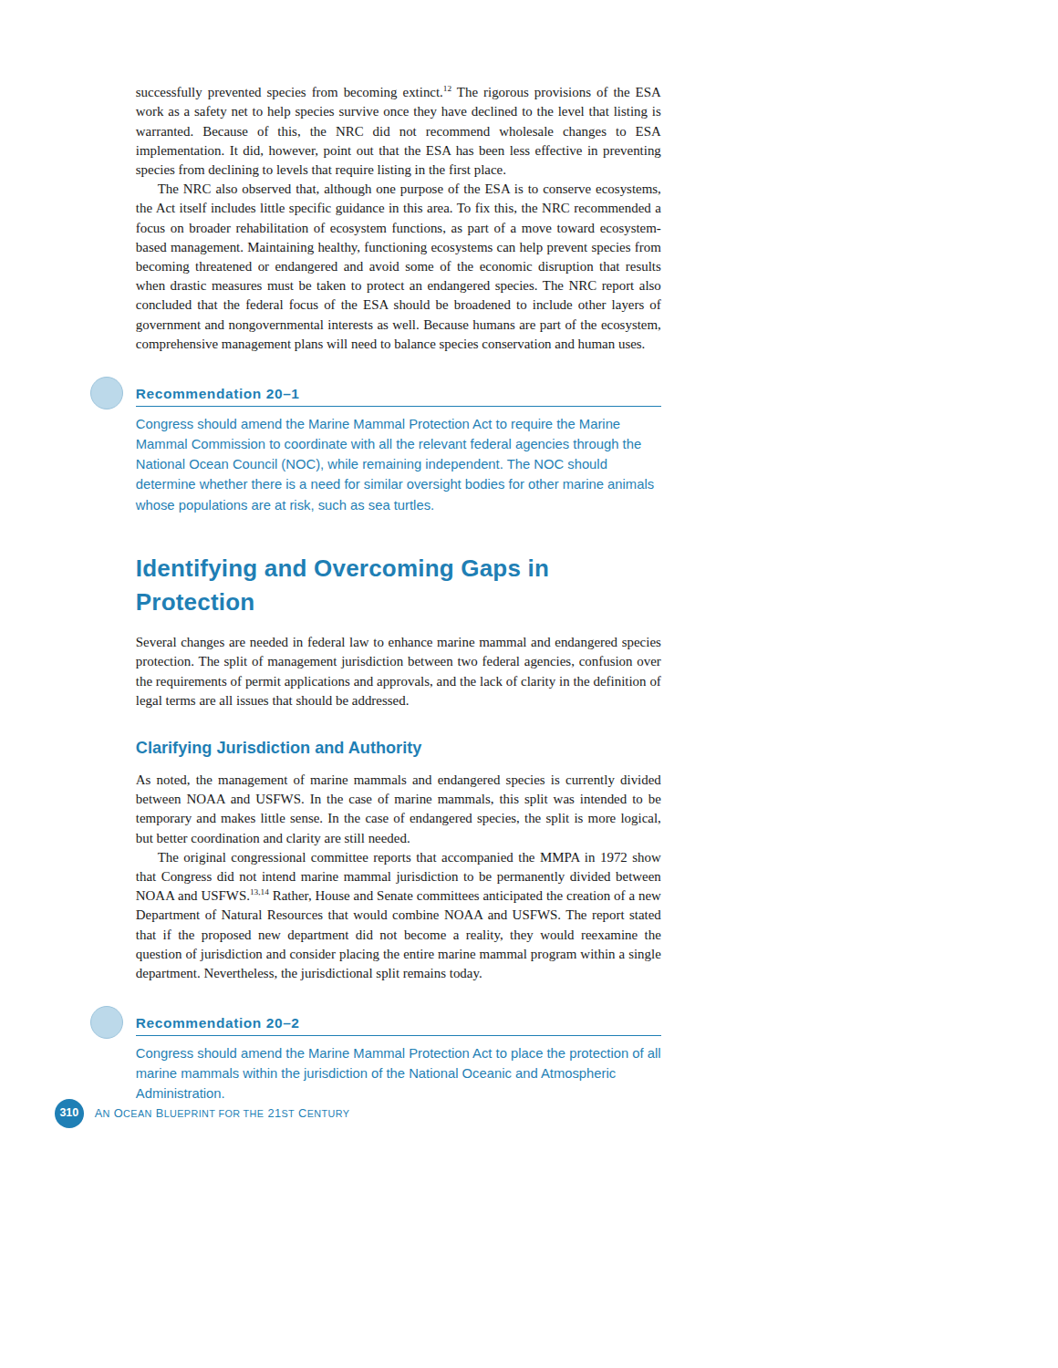successfully prevented species from becoming extinct.12 The rigorous provisions of the ESA work as a safety net to help species survive once they have declined to the level that listing is warranted. Because of this, the NRC did not recommend wholesale changes to ESA implementation. It did, however, point out that the ESA has been less effective in preventing species from declining to levels that require listing in the first place.
The NRC also observed that, although one purpose of the ESA is to conserve ecosystems, the Act itself includes little specific guidance in this area. To fix this, the NRC recommended a focus on broader rehabilitation of ecosystem functions, as part of a move toward ecosystem-based management. Maintaining healthy, functioning ecosystems can help prevent species from becoming threatened or endangered and avoid some of the economic disruption that results when drastic measures must be taken to protect an endangered species. The NRC report also concluded that the federal focus of the ESA should be broadened to include other layers of government and nongovernmental interests as well. Because humans are part of the ecosystem, comprehensive management plans will need to balance species conservation and human uses.
Recommendation 20–1
Congress should amend the Marine Mammal Protection Act to require the Marine Mammal Commission to coordinate with all the relevant federal agencies through the National Ocean Council (NOC), while remaining independent. The NOC should determine whether there is a need for similar oversight bodies for other marine animals whose populations are at risk, such as sea turtles.
Identifying and Overcoming Gaps in Protection
Several changes are needed in federal law to enhance marine mammal and endangered species protection. The split of management jurisdiction between two federal agencies, confusion over the requirements of permit applications and approvals, and the lack of clarity in the definition of legal terms are all issues that should be addressed.
Clarifying Jurisdiction and Authority
As noted, the management of marine mammals and endangered species is currently divided between NOAA and USFWS. In the case of marine mammals, this split was intended to be temporary and makes little sense. In the case of endangered species, the split is more logical, but better coordination and clarity are still needed.
The original congressional committee reports that accompanied the MMPA in 1972 show that Congress did not intend marine mammal jurisdiction to be permanently divided between NOAA and USFWS.13,14 Rather, House and Senate committees anticipated the creation of a new Department of Natural Resources that would combine NOAA and USFWS. The report stated that if the proposed new department did not become a reality, they would reexamine the question of jurisdiction and consider placing the entire marine mammal program within a single department. Nevertheless, the jurisdictional split remains today.
Recommendation 20–2
Congress should amend the Marine Mammal Protection Act to place the protection of all marine mammals within the jurisdiction of the National Oceanic and Atmospheric Administration.
310
AN OCEAN BLUEPRINT FOR THE 21ST CENTURY